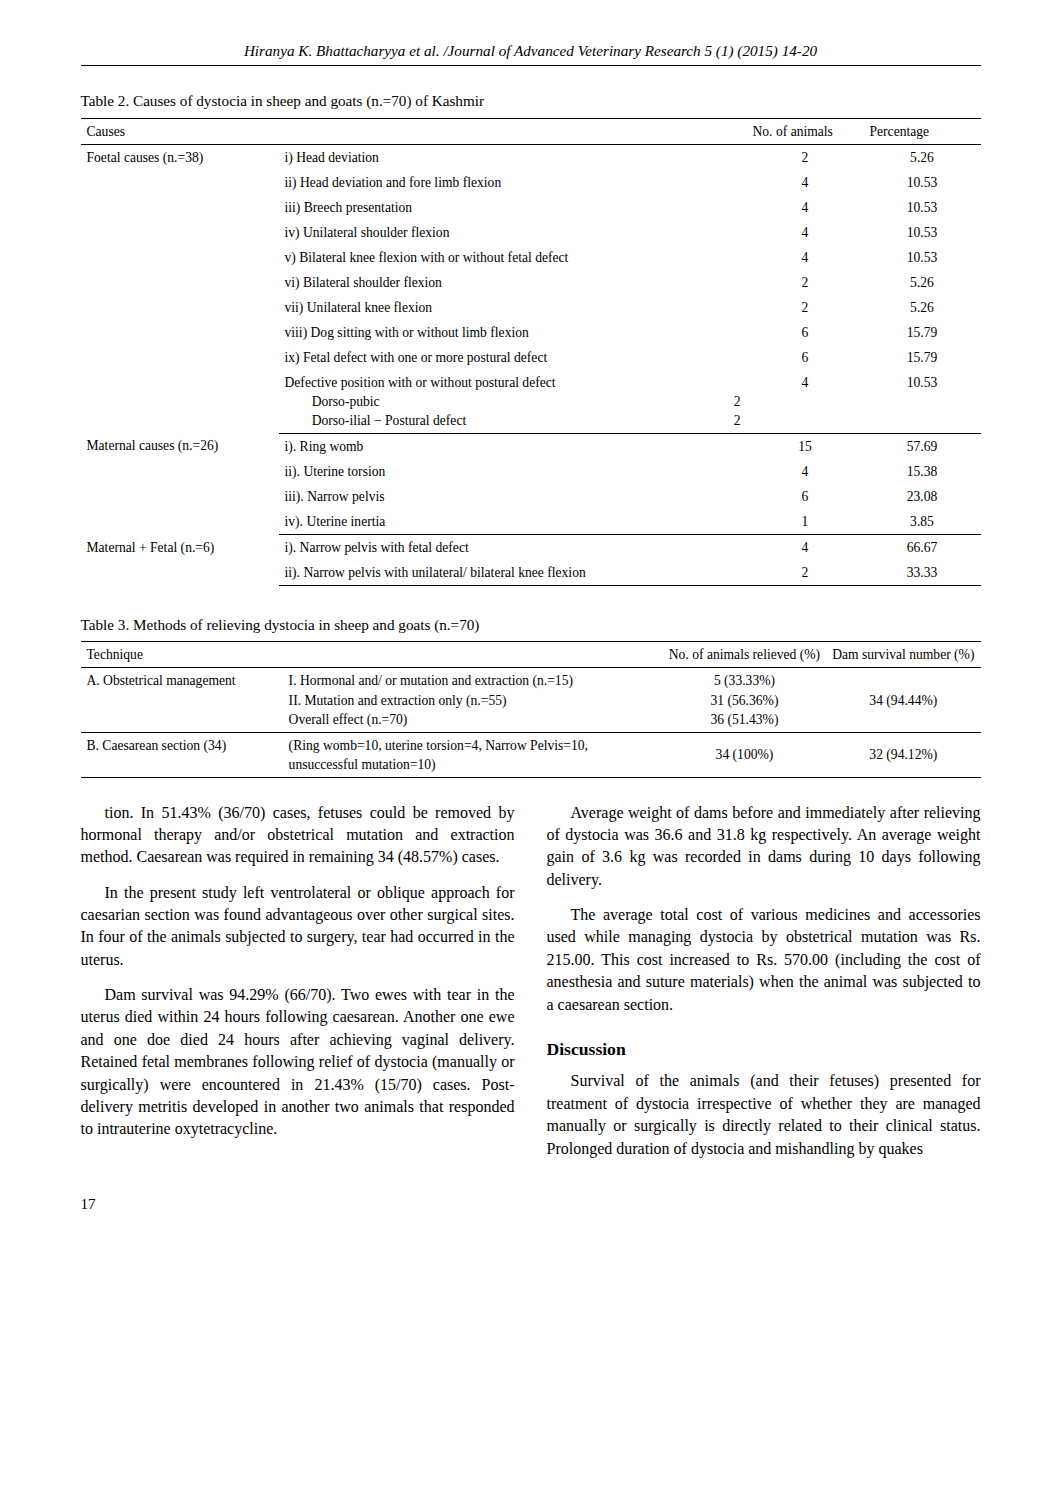Hiranya K. Bhattacharyya et al. /Journal of Advanced Veterinary Research 5 (1) (2015) 14-20
Table 2. Causes of dystocia in sheep and goats (n.=70) of Kashmir
| Causes | | No. of animals | Percentage |
| --- | --- | --- | --- |
| Foetal causes (n.=38) | i) Head deviation | 2 | 5.26 |
| ii) Head deviation and fore limb flexion | 4 | 10.53 |
| iii) Breech presentation | 4 | 10.53 |
| iv) Unilateral shoulder flexion | 4 | 10.53 |
| v) Bilateral knee flexion with or without fetal defect | 4 | 10.53 |
| vi) Bilateral shoulder flexion | 2 | 5.26 |
| vii) Unilateral knee flexion | 2 | 5.26 |
| viii) Dog sitting with or without limb flexion | 6 | 15.79 |
| ix) Fetal defect with one or more postural defect | 6 | 15.79 |
| Defective position with or without postural defect Dorso-pubic 2 Dorso-ilial − Postural defect 2 | 4 | 10.53 |
| Maternal causes (n.=26) | i). Ring womb | 15 | 57.69 |
| ii). Uterine torsion | 4 | 15.38 |
| iii). Narrow pelvis | 6 | 23.08 |
| iv). Uterine inertia | 1 | 3.85 |
| Maternal + Fetal (n.=6) | i). Narrow pelvis with fetal defect | 4 | 66.67 |
| ii). Narrow pelvis with unilateral/ bilateral knee flexion | 2 | 33.33 |
Table 3. Methods of relieving dystocia in sheep and goats (n.=70)
| Technique | | No. of animals relieved (%) | Dam survival number (%) |
| --- | --- | --- | --- |
| A. Obstetrical management | I. Hormonal and/ or mutation and extraction (n.=15) II. Mutation and extraction only (n.=55) Overall effect (n.=70) | 5 (33.33%) 31 (56.36%) 36 (51.43%) | 34 (94.44%) |
| B. Caesarean section (34) | (Ring womb=10, uterine torsion=4, Narrow Pelvis=10, unsuccessful mutation=10) | 34 (100%) | 32 (94.12%) |
tion. In 51.43% (36/70) cases, fetuses could be removed by hormonal therapy and/or obstetrical mutation and extraction method. Caesarean was required in remaining 34 (48.57%) cases.
In the present study left ventrolateral or oblique approach for caesarian section was found advantageous over other surgical sites. In four of the animals subjected to surgery, tear had occurred in the uterus.
Dam survival was 94.29% (66/70). Two ewes with tear in the uterus died within 24 hours following caesarean. Another one ewe and one doe died 24 hours after achieving vaginal delivery. Retained fetal membranes following relief of dystocia (manually or surgically) were encountered in 21.43% (15/70) cases. Post-delivery metritis developed in another two animals that responded to intrauterine oxytetracycline.
Average weight of dams before and immediately after relieving of dystocia was 36.6 and 31.8 kg respectively. An average weight gain of 3.6 kg was recorded in dams during 10 days following delivery.
The average total cost of various medicines and accessories used while managing dystocia by obstetrical mutation was Rs. 215.00. This cost increased to Rs. 570.00 (including the cost of anesthesia and suture materials) when the animal was subjected to a caesarean section.
Discussion
Survival of the animals (and their fetuses) presented for treatment of dystocia irrespective of whether they are managed manually or surgically is directly related to their clinical status. Prolonged duration of dystocia and mishandling by quakes
17